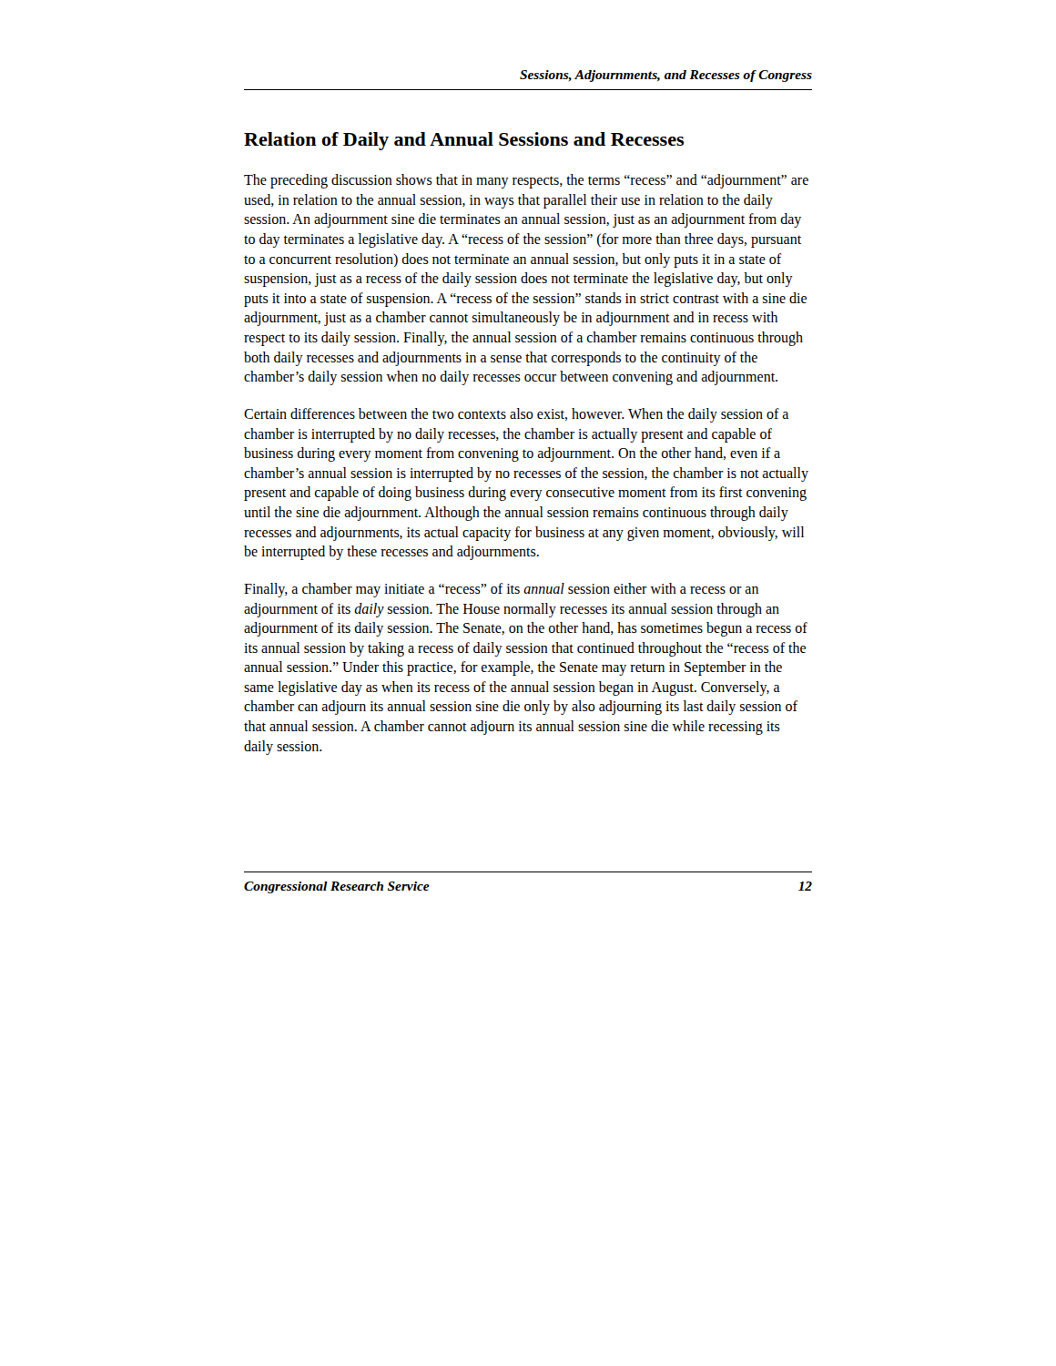Sessions, Adjournments, and Recesses of Congress
Relation of Daily and Annual Sessions and Recesses
The preceding discussion shows that in many respects, the terms “recess” and “adjournment” are used, in relation to the annual session, in ways that parallel their use in relation to the daily session. An adjournment sine die terminates an annual session, just as an adjournment from day to day terminates a legislative day. A “recess of the session” (for more than three days, pursuant to a concurrent resolution) does not terminate an annual session, but only puts it in a state of suspension, just as a recess of the daily session does not terminate the legislative day, but only puts it into a state of suspension. A “recess of the session” stands in strict contrast with a sine die adjournment, just as a chamber cannot simultaneously be in adjournment and in recess with respect to its daily session. Finally, the annual session of a chamber remains continuous through both daily recesses and adjournments in a sense that corresponds to the continuity of the chamber’s daily session when no daily recesses occur between convening and adjournment.
Certain differences between the two contexts also exist, however. When the daily session of a chamber is interrupted by no daily recesses, the chamber is actually present and capable of business during every moment from convening to adjournment. On the other hand, even if a chamber’s annual session is interrupted by no recesses of the session, the chamber is not actually present and capable of doing business during every consecutive moment from its first convening until the sine die adjournment. Although the annual session remains continuous through daily recesses and adjournments, its actual capacity for business at any given moment, obviously, will be interrupted by these recesses and adjournments.
Finally, a chamber may initiate a “recess” of its annual session either with a recess or an adjournment of its daily session. The House normally recesses its annual session through an adjournment of its daily session. The Senate, on the other hand, has sometimes begun a recess of its annual session by taking a recess of daily session that continued throughout the “recess of the annual session.” Under this practice, for example, the Senate may return in September in the same legislative day as when its recess of the annual session began in August. Conversely, a chamber can adjourn its annual session sine die only by also adjourning its last daily session of that annual session. A chamber cannot adjourn its annual session sine die while recessing its daily session.
Congressional Research Service 12